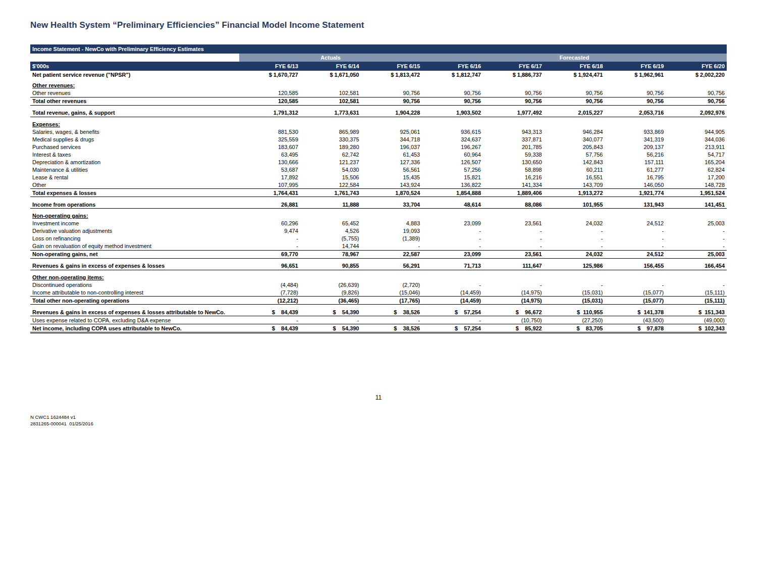New Health System “Preliminary Efficiencies” Financial Model Income Statement
| Income Statement - NewCo with Preliminary Efficiency Estimates |
| | Actuals | Forecasted |
| $'000s | FYE 6/13 | FYE 6/14 | FYE 6/15 | FYE 6/16 | FYE 6/17 | FYE 6/18 | FYE 6/19 | FYE 6/20 |
| Net patient service revenue ("NPSR") | $ 1,670,727 | $ 1,671,050 | $ 1,813,472 | $ 1,812,747 | $ 1,886,737 | $ 1,924,471 | $ 1,962,961 | $ 2,002,220 |
| Other revenues: | |
| Other revenues | 120,585 | 102,581 | 90,756 | 90,756 | 90,756 | 90,756 | 90,756 | 90,756 |
| Total other revenues | 120,585 | 102,581 | 90,756 | 90,756 | 90,756 | 90,756 | 90,756 | 90,756 |
| Total revenue, gains, & support | 1,791,312 | 1,773,631 | 1,904,228 | 1,903,502 | 1,977,492 | 2,015,227 | 2,053,716 | 2,092,976 |
| Expenses: | |
| Salaries, wages, & benefits | 881,530 | 865,989 | 925,061 | 936,615 | 943,313 | 946,284 | 933,869 | 944,905 |
| Medical supplies & drugs | 325,559 | 330,375 | 344,718 | 324,637 | 337,871 | 340,077 | 341,319 | 344,036 |
| Purchased services | 183,607 | 189,280 | 196,037 | 196,267 | 201,785 | 205,843 | 209,137 | 213,911 |
| Interest & taxes | 63,495 | 62,742 | 61,453 | 60,964 | 59,338 | 57,756 | 56,216 | 54,717 |
| Depreciation & amortization | 130,666 | 121,237 | 127,336 | 126,507 | 130,650 | 142,843 | 157,111 | 165,204 |
| Maintenance & utilities | 53,687 | 54,030 | 56,561 | 57,256 | 58,898 | 60,211 | 61,277 | 62,824 |
| Lease & rental | 17,892 | 15,506 | 15,435 | 15,821 | 16,216 | 16,551 | 16,795 | 17,200 |
| Other | 107,995 | 122,584 | 143,924 | 136,822 | 141,334 | 143,709 | 146,050 | 148,728 |
| Total expenses & losses | 1,764,431 | 1,761,743 | 1,870,524 | 1,854,888 | 1,889,406 | 1,913,272 | 1,921,774 | 1,951,524 |
| Income from operations | 26,881 | 11,888 | 33,704 | 48,614 | 88,086 | 101,955 | 131,943 | 141,451 |
| Non-operating gains: | |
| Investment income | 60,296 | 65,452 | 4,883 | 23,099 | 23,561 | 24,032 | 24,512 | 25,003 |
| Derivative valuation adjustments | 9,474 | 4,526 | 19,093 | - | - | - | - | - |
| Loss on refinancing | - | (5,755) | (1,389) | - | - | - | - | - |
| Gain on revaluation of equity method investment | - | 14,744 | - | - | - | - | - | - |
| Non-operating gains, net | 69,770 | 78,967 | 22,587 | 23,099 | 23,561 | 24,032 | 24,512 | 25,003 |
| Revenues & gains in excess of expenses & losses | 96,651 | 90,855 | 56,291 | 71,713 | 111,647 | 125,986 | 156,455 | 166,454 |
| Other non-operating items: | |
| Discontinued operations | (4,484) | (26,639) | (2,720) | - | - | - | - | - |
| Income attributable to non-controlling interest | (7,728) | (9,826) | (15,046) | (14,459) | (14,975) | (15,031) | (15,077) | (15,111) |
| Total other non-operating operations | (12,212) | (36,465) | (17,765) | (14,459) | (14,975) | (15,031) | (15,077) | (15,111) |
| Revenues & gains in excess of expenses & losses attributable to NewCo. | $ 84,439 | $ 54,390 | $ 38,526 | $ 57,254 | $ 96,672 | $ 110,955 | $ 141,378 | $ 151,343 |
| Uses expense related to COPA, excluding D&A expense | - | - | - | - | (10,750) | (27,250) | (43,500) | (49,000) |
| Net income, including COPA uses attributable to NewCo. | $ 84,439 | $ 54,390 | $ 38,526 | $ 57,254 | $ 85,922 | $ 83,705 | $ 97,878 | $ 102,343 |
11
N CWC1 1624484 v1
2831265-000041 01/25/2016